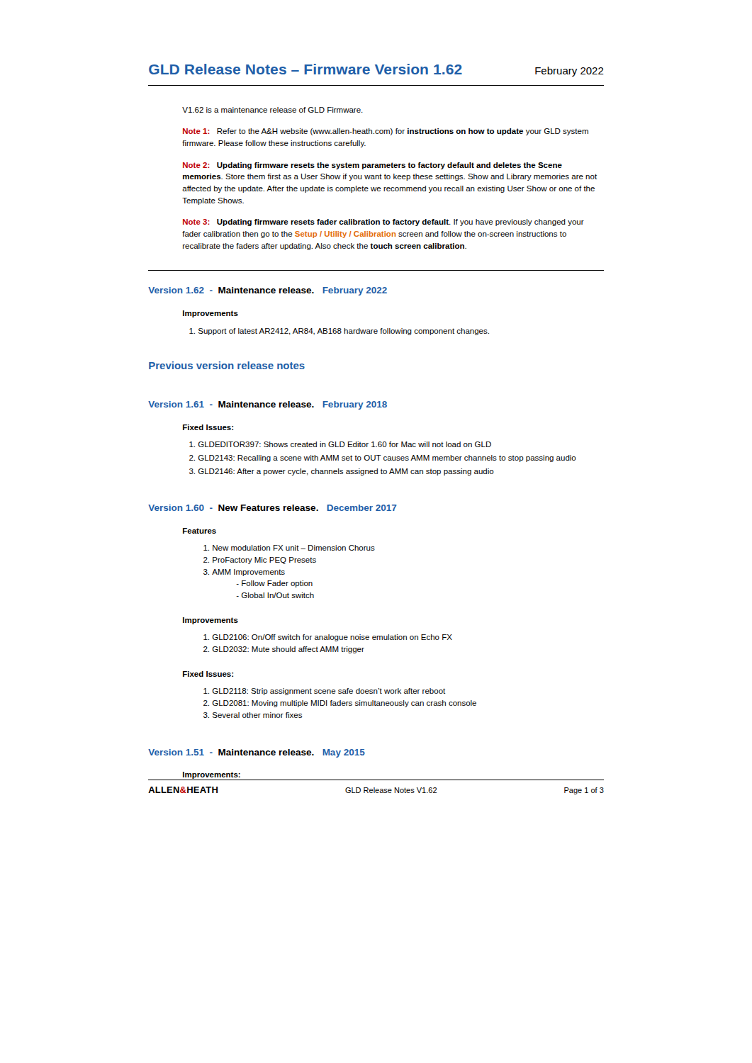GLD Release Notes – Firmware Version 1.62
February 2022
V1.62 is a maintenance release of GLD Firmware.
Note 1: Refer to the A&H website (www.allen-heath.com) for instructions on how to update your GLD system firmware. Please follow these instructions carefully.
Note 2: Updating firmware resets the system parameters to factory default and deletes the Scene memories. Store them first as a User Show if you want to keep these settings. Show and Library memories are not affected by the update. After the update is complete we recommend you recall an existing User Show or one of the Template Shows.
Note 3: Updating firmware resets fader calibration to factory default. If you have previously changed your fader calibration then go to the Setup / Utility / Calibration screen and follow the on-screen instructions to recalibrate the faders after updating. Also check the touch screen calibration.
Version 1.62 - Maintenance release. February 2022
Improvements
Support of latest AR2412, AR84, AB168 hardware following component changes.
Previous version release notes
Version 1.61 - Maintenance release. February 2018
Fixed Issues:
GLDEDITOR397: Shows created in GLD Editor 1.60 for Mac will not load on GLD
GLD2143: Recalling a scene with AMM set to OUT causes AMM member channels to stop passing audio
GLD2146: After a power cycle, channels assigned to AMM can stop passing audio
Version 1.60 - New Features release. December 2017
Features
New modulation FX unit – Dimension Chorus
ProFactory Mic PEQ Presets
AMM Improvements
- Follow Fader option
- Global In/Out switch
Improvements
GLD2106: On/Off switch for analogue noise emulation on Echo FX
GLD2032: Mute should affect AMM trigger
Fixed Issues:
GLD2118: Strip assignment scene safe doesn’t work after reboot
GLD2081: Moving multiple MIDI faders simultaneously can crash console
Several other minor fixes
Version 1.51 - Maintenance release. May 2015
Improvements:
ALLEN&HEATH
GLD Release Notes V1.62
Page 1 of 3